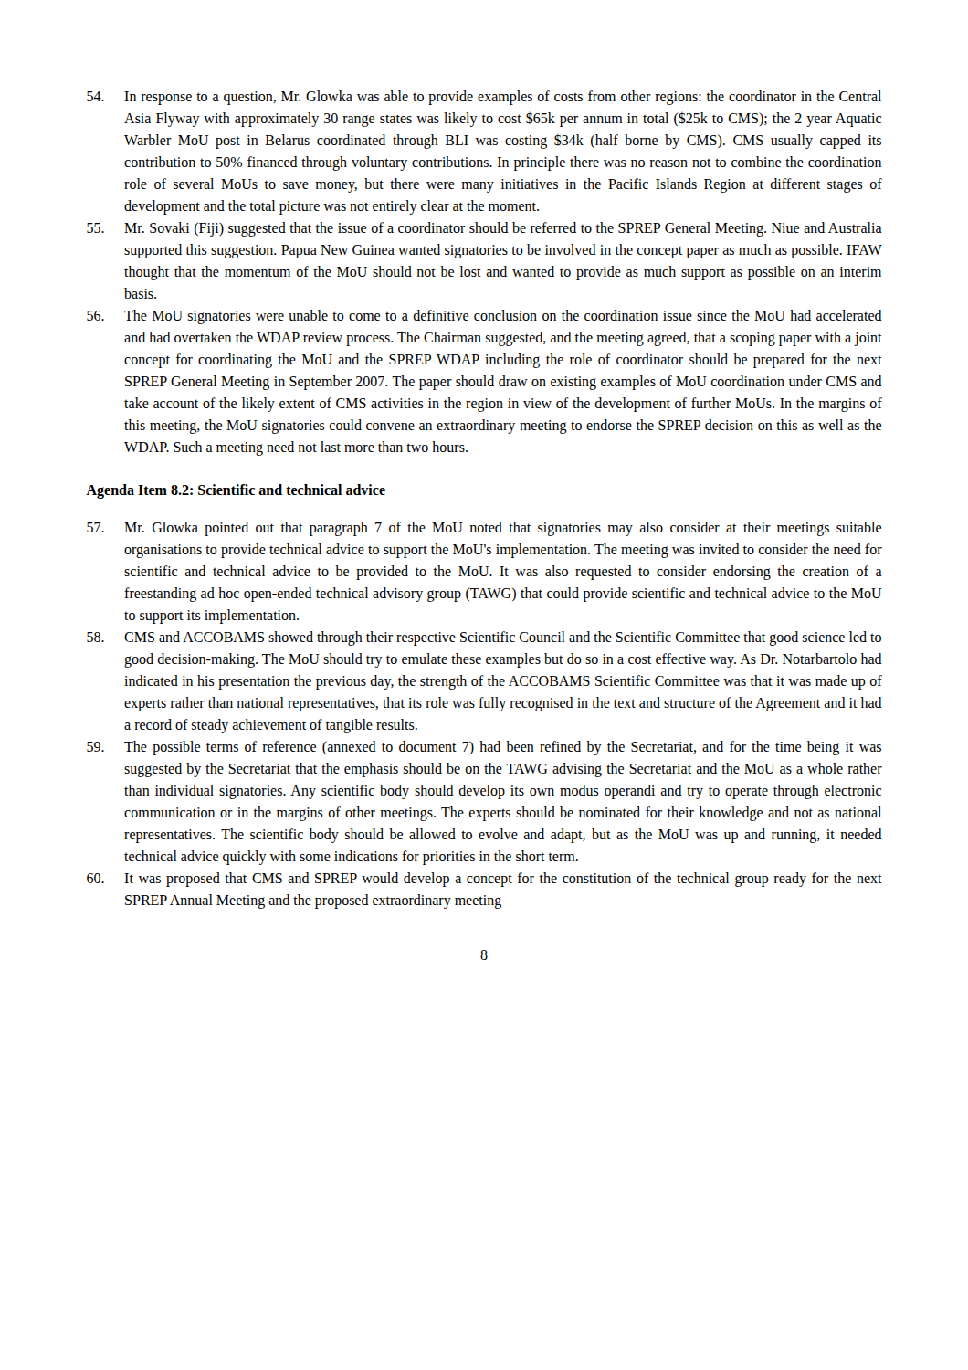54.
In response to a question, Mr. Glowka was able to provide examples of costs from other regions: the coordinator in the Central Asia Flyway with approximately 30 range states was likely to cost $65k per annum in total ($25k to CMS); the 2 year Aquatic Warbler MoU post in Belarus coordinated through BLI was costing $34k (half borne by CMS). CMS usually capped its contribution to 50% financed through voluntary contributions. In principle there was no reason not to combine the coordination role of several MoUs to save money, but there were many initiatives in the Pacific Islands Region at different stages of development and the total picture was not entirely clear at the moment.
55.
Mr. Sovaki (Fiji) suggested that the issue of a coordinator should be referred to the SPREP General Meeting. Niue and Australia supported this suggestion. Papua New Guinea wanted signatories to be involved in the concept paper as much as possible. IFAW thought that the momentum of the MoU should not be lost and wanted to provide as much support as possible on an interim basis.
56.
The MoU signatories were unable to come to a definitive conclusion on the coordination issue since the MoU had accelerated and had overtaken the WDAP review process. The Chairman suggested, and the meeting agreed, that a scoping paper with a joint concept for coordinating the MoU and the SPREP WDAP including the role of coordinator should be prepared for the next SPREP General Meeting in September 2007. The paper should draw on existing examples of MoU coordination under CMS and take account of the likely extent of CMS activities in the region in view of the development of further MoUs. In the margins of this meeting, the MoU signatories could convene an extraordinary meeting to endorse the SPREP decision on this as well as the WDAP. Such a meeting need not last more than two hours.
Agenda Item 8.2: Scientific and technical advice
57.
Mr. Glowka pointed out that paragraph 7 of the MoU noted that signatories may also consider at their meetings suitable organisations to provide technical advice to support the MoU's implementation. The meeting was invited to consider the need for scientific and technical advice to be provided to the MoU. It was also requested to consider endorsing the creation of a freestanding ad hoc open-ended technical advisory group (TAWG) that could provide scientific and technical advice to the MoU to support its implementation.
58.
CMS and ACCOBAMS showed through their respective Scientific Council and the Scientific Committee that good science led to good decision-making. The MoU should try to emulate these examples but do so in a cost effective way. As Dr. Notarbartolo had indicated in his presentation the previous day, the strength of the ACCOBAMS Scientific Committee was that it was made up of experts rather than national representatives, that its role was fully recognised in the text and structure of the Agreement and it had a record of steady achievement of tangible results.
59.
The possible terms of reference (annexed to document 7) had been refined by the Secretariat, and for the time being it was suggested by the Secretariat that the emphasis should be on the TAWG advising the Secretariat and the MoU as a whole rather than individual signatories. Any scientific body should develop its own modus operandi and try to operate through electronic communication or in the margins of other meetings. The experts should be nominated for their knowledge and not as national representatives. The scientific body should be allowed to evolve and adapt, but as the MoU was up and running, it needed technical advice quickly with some indications for priorities in the short term.
60.
It was proposed that CMS and SPREP would develop a concept for the constitution of the technical group ready for the next SPREP Annual Meeting and the proposed extraordinary meeting
8